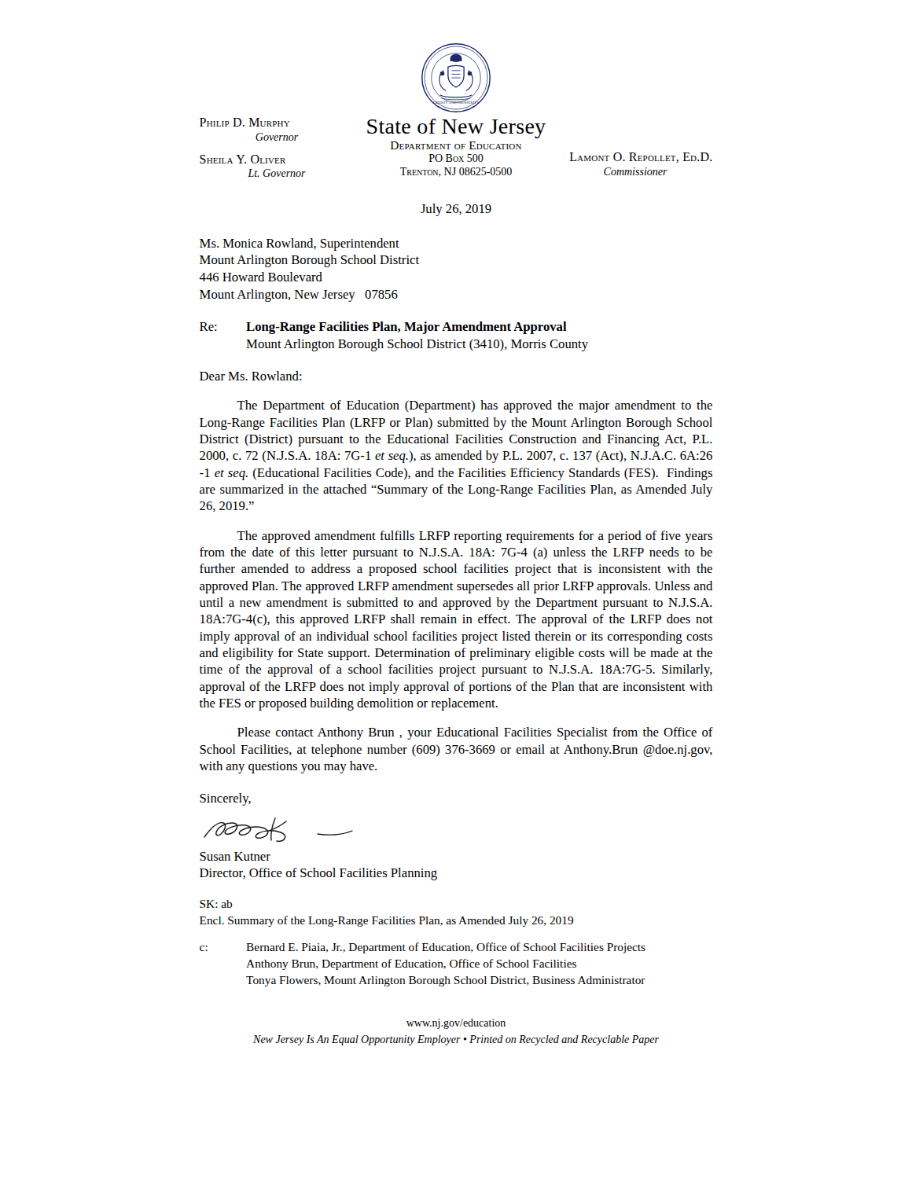LIBERTY AND PROSPERITY
Philip D. Murphy
Governor
Sheila Y. Oliver
Lt. Governor
State of New Jersey
Department of Education
PO Box 500
Trenton, NJ 08625-0500
Lamont O. Repollet, Ed.D.
Commissioner
July 26, 2019
Ms. Monica Rowland, Superintendent
Mount Arlington Borough School District
446 Howard Boulevard
Mount Arlington, New Jersey 07856
Re:
Long-Range Facilities Plan, Major Amendment Approval
Mount Arlington Borough School District (3410), Morris County
Dear Ms. Rowland:
The Department of Education (Department) has approved the major amendment to the Long-Range Facilities Plan (LRFP or Plan) submitted by the Mount Arlington Borough School District (District) pursuant to the Educational Facilities Construction and Financing Act, P.L. 2000, c. 72 (N.J.S.A. 18A: 7G-1 et seq.), as amended by P.L. 2007, c. 137 (Act), N.J.A.C. 6A:26 -1 et seq. (Educational Facilities Code), and the Facilities Efficiency Standards (FES). Findings are summarized in the attached “Summary of the Long-Range Facilities Plan, as Amended July 26, 2019.”
The approved amendment fulfills LRFP reporting requirements for a period of five years from the date of this letter pursuant to N.J.S.A. 18A: 7G-4 (a) unless the LRFP needs to be further amended to address a proposed school facilities project that is inconsistent with the approved Plan. The approved LRFP amendment supersedes all prior LRFP approvals. Unless and until a new amendment is submitted to and approved by the Department pursuant to N.J.S.A. 18A:7G-4(c), this approved LRFP shall remain in effect. The approval of the LRFP does not imply approval of an individual school facilities project listed therein or its corresponding costs and eligibility for State support. Determination of preliminary eligible costs will be made at the time of the approval of a school facilities project pursuant to N.J.S.A. 18A:7G-5. Similarly, approval of the LRFP does not imply approval of portions of the Plan that are inconsistent with the FES or proposed building demolition or replacement.
Please contact Anthony Brun , your Educational Facilities Specialist from the Office of School Facilities, at telephone number (609) 376-3669 or email at Anthony.Brun @doe.nj.gov, with any questions you may have.
Sincerely,
Susan Kutner
Director, Office of School Facilities Planning
SK: ab
Encl. Summary of the Long-Range Facilities Plan, as Amended July 26, 2019
c:
Bernard E. Piaia, Jr., Department of Education, Office of School Facilities Projects
Anthony Brun, Department of Education, Office of School Facilities
Tonya Flowers, Mount Arlington Borough School District, Business Administrator
www.nj.gov/education
New Jersey Is An Equal Opportunity Employer • Printed on Recycled and Recyclable Paper